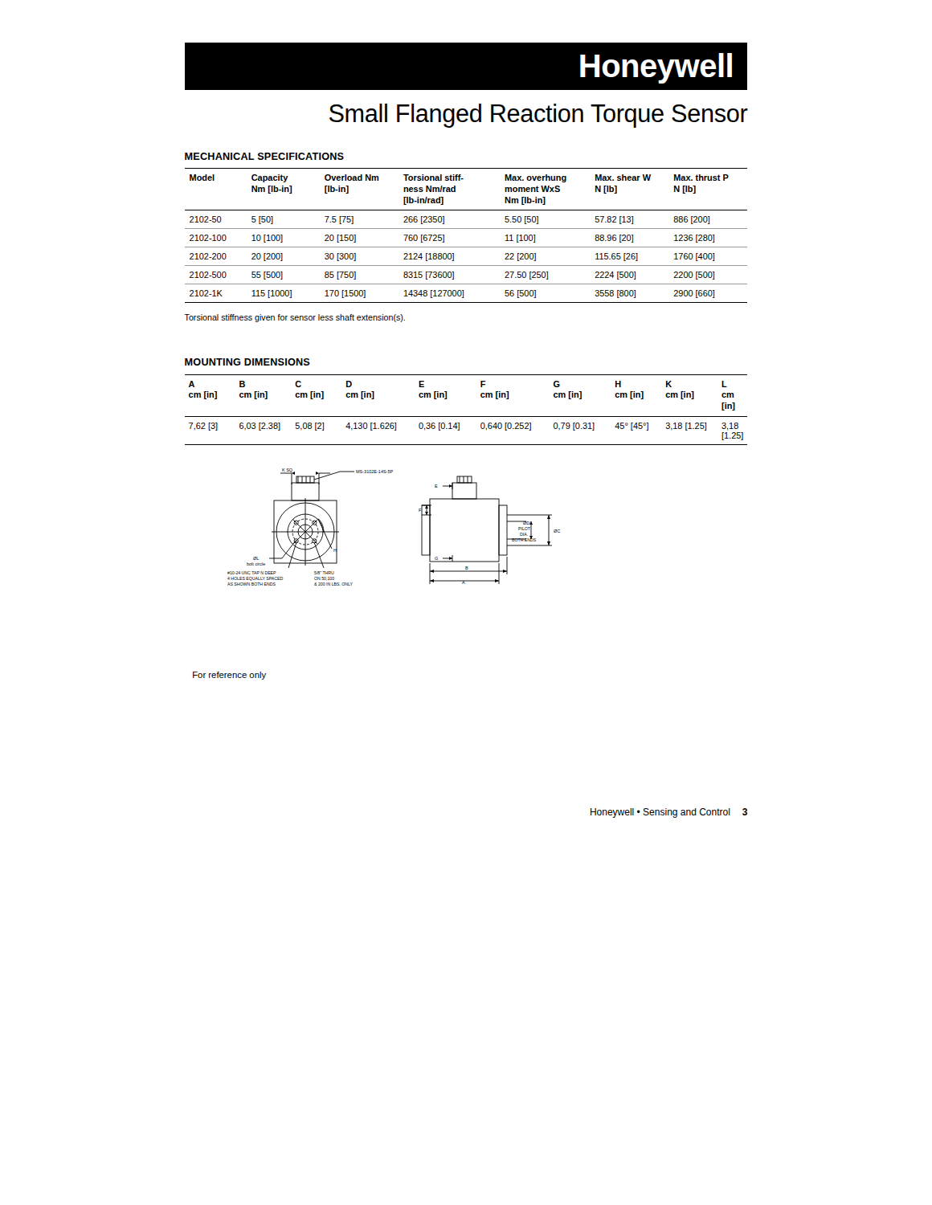Honeywell
Small Flanged Reaction Torque Sensor
MECHANICAL SPECIFICATIONS
| Model | Capacity Nm [lb-in] | Overload Nm [lb-in] | Torsional stiff- ness Nm/rad [lb-in/rad] | Max. overhung moment WxS Nm [lb-in] | Max. shear W N [lb] | Max. thrust P N [lb] |
| --- | --- | --- | --- | --- | --- | --- |
| 2102-50 | 5 [50] | 7.5 [75] | 266 [2350] | 5.50 [50] | 57.82 [13] | 886 [200] |
| 2102-100 | 10 [100] | 20 [150] | 760 [6725] | 11 [100] | 88.96 [20] | 1236 [280] |
| 2102-200 | 20 [200] | 30 [300] | 2124 [18800] | 22 [200] | 115.65 [26] | 1760 [400] |
| 2102-500 | 55 [500] | 85 [750] | 8315 [73600] | 27.50 [250] | 2224 [500] | 2200 [500] |
| 2102-1K | 115 [1000] | 170 [1500] | 14348 [127000] | 56 [500] | 3558 [800] | 2900 [660] |
Torsional stiffness given for sensor less shaft extension(s).
MOUNTING DIMENSIONS
| A cm [in] | B cm [in] | C cm [in] | D cm [in] | E cm [in] | F cm [in] | G cm [in] | H cm [in] | K cm [in] | L cm [in] |
| --- | --- | --- | --- | --- | --- | --- | --- | --- | --- |
| 7,62 [3] | 6,03 [2.38] | 5,08 [2] | 4,130 [1.626] | 0,36 [0.14] | 0,640 [0.252] | 0,79 [0.31] | 45° [45°] | 3,18 [1.25] | 3,18 [1.25] |
K SQ MS-3102E-14S-5P ØL bolt circle H #10-24 UNC TAP N DEEP 4 HOLES EQUALLY SPACED AS SHOWN BOTH ENDS 5/8" THRU ON 50,100 & 200 IN LBS. ONLY E F G A B ØC ØD PILOT DIA. BOTH ENDS
For reference only
Honeywell • Sensing and Control 3